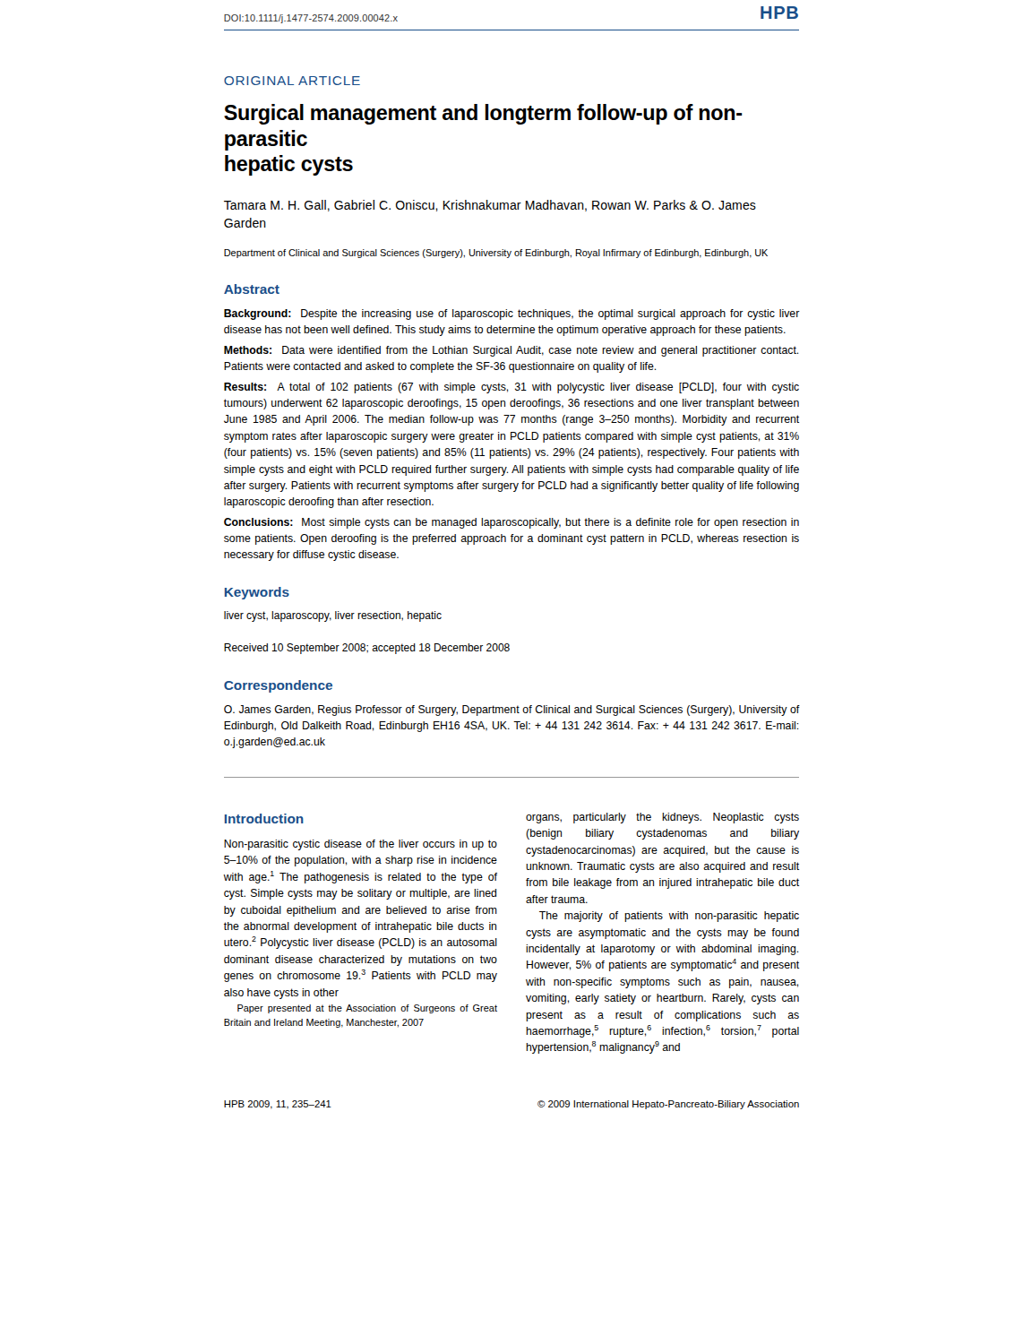DOI:10.1111/j.1477-2574.2009.00042.x
HPB
ORIGINAL ARTICLE
Surgical management and longterm follow-up of non-parasitic
hepatic cysts
Tamara M. H. Gall, Gabriel C. Oniscu, Krishnakumar Madhavan, Rowan W. Parks & O. James Garden
Department of Clinical and Surgical Sciences (Surgery), University of Edinburgh, Royal Infirmary of Edinburgh, Edinburgh, UK
Abstract
Background: Despite the increasing use of laparoscopic techniques, the optimal surgical approach for cystic liver disease has not been well defined. This study aims to determine the optimum operative approach for these patients.
Methods: Data were identified from the Lothian Surgical Audit, case note review and general practitioner contact. Patients were contacted and asked to complete the SF-36 questionnaire on quality of life.
Results: A total of 102 patients (67 with simple cysts, 31 with polycystic liver disease [PCLD], four with cystic tumours) underwent 62 laparoscopic deroofings, 15 open deroofings, 36 resections and one liver transplant between June 1985 and April 2006. The median follow-up was 77 months (range 3–250 months). Morbidity and recurrent symptom rates after laparoscopic surgery were greater in PCLD patients compared with simple cyst patients, at 31% (four patients) vs. 15% (seven patients) and 85% (11 patients) vs. 29% (24 patients), respectively. Four patients with simple cysts and eight with PCLD required further surgery. All patients with simple cysts had comparable quality of life after surgery. Patients with recurrent symptoms after surgery for PCLD had a significantly better quality of life following laparoscopic deroofing than after resection.
Conclusions: Most simple cysts can be managed laparoscopically, but there is a definite role for open resection in some patients. Open deroofing is the preferred approach for a dominant cyst pattern in PCLD, whereas resection is necessary for diffuse cystic disease.
Keywords
liver cyst, laparoscopy, liver resection, hepatic
Received 10 September 2008; accepted 18 December 2008
Correspondence
O. James Garden, Regius Professor of Surgery, Department of Clinical and Surgical Sciences (Surgery), University of Edinburgh, Old Dalkeith Road, Edinburgh EH16 4SA, UK. Tel: + 44 131 242 3614. Fax: + 44 131 242 3617. E-mail: o.j.garden@ed.ac.uk
Introduction
Non-parasitic cystic disease of the liver occurs in up to 5–10% of the population, with a sharp rise in incidence with age.1 The pathogenesis is related to the type of cyst. Simple cysts may be solitary or multiple, are lined by cuboidal epithelium and are believed to arise from the abnormal development of intrahepatic bile ducts in utero.2 Polycystic liver disease (PCLD) is an autosomal dominant disease characterized by mutations on two genes on chromosome 19.3 Patients with PCLD may also have cysts in other
Paper presented at the Association of Surgeons of Great Britain and Ireland Meeting, Manchester, 2007
organs, particularly the kidneys. Neoplastic cysts (benign biliary cystadenomas and biliary cystadenocarcinomas) are acquired, but the cause is unknown. Traumatic cysts are also acquired and result from bile leakage from an injured intrahepatic bile duct after trauma.
The majority of patients with non-parasitic hepatic cysts are asymptomatic and the cysts may be found incidentally at laparotomy or with abdominal imaging. However, 5% of patients are symptomatic4 and present with non-specific symptoms such as pain, nausea, vomiting, early satiety or heartburn. Rarely, cysts can present as a result of complications such as haemorrhage,5 rupture,6 infection,6 torsion,7 portal hypertension,8 malignancy9 and
HPB 2009, 11, 235–241
© 2009 International Hepato-Pancreato-Biliary Association